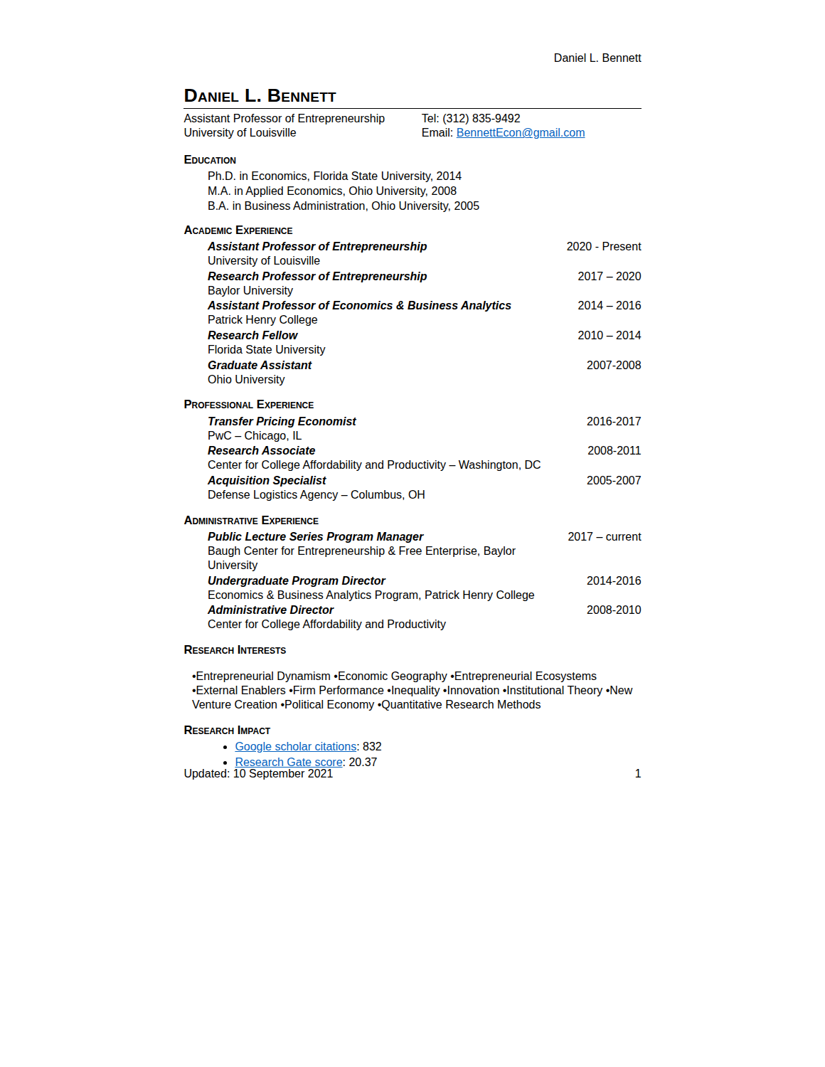Daniel L. Bennett
Daniel L. Bennett
| Assistant Professor of Entrepreneurship | Tel: (312) 835-9492 |
| University of Louisville | Email: BennettEcon@gmail.com |
Education
Ph.D. in Economics, Florida State University, 2014
M.A. in Applied Economics, Ohio University, 2008
B.A. in Business Administration, Ohio University, 2005
Academic Experience
| Assistant Professor of Entrepreneurship | 2020 - Present |
| University of Louisville | |
| Research Professor of Entrepreneurship | 2017 – 2020 |
| Baylor University | |
| Assistant Professor of Economics & Business Analytics | 2014 – 2016 |
| Patrick Henry College | |
| Research Fellow | 2010 – 2014 |
| Florida State University | |
| Graduate Assistant | 2007-2008 |
| Ohio University | |
Professional Experience
| Transfer Pricing Economist | 2016-2017 |
| PwC – Chicago, IL | |
| Research Associate | 2008-2011 |
| Center for College Affordability and Productivity – Washington, DC | |
| Acquisition Specialist | 2005-2007 |
| Defense Logistics Agency – Columbus, OH | |
Administrative Experience
| Public Lecture Series Program Manager | 2017 – current |
| Baugh Center for Entrepreneurship & Free Enterprise, Baylor University | |
| Undergraduate Program Director | 2014-2016 |
| Economics & Business Analytics Program, Patrick Henry College | |
| Administrative Director | 2008-2010 |
| Center for College Affordability and Productivity | |
Research Interests
•Entrepreneurial Dynamism •Economic Geography •Entrepreneurial Ecosystems •External Enablers •Firm Performance •Inequality •Innovation •Institutional Theory •New Venture Creation •Political Economy •Quantitative Research Methods
Research Impact
Google scholar citations: 832
Research Gate score: 20.37
Updated: 10 September 2021 1